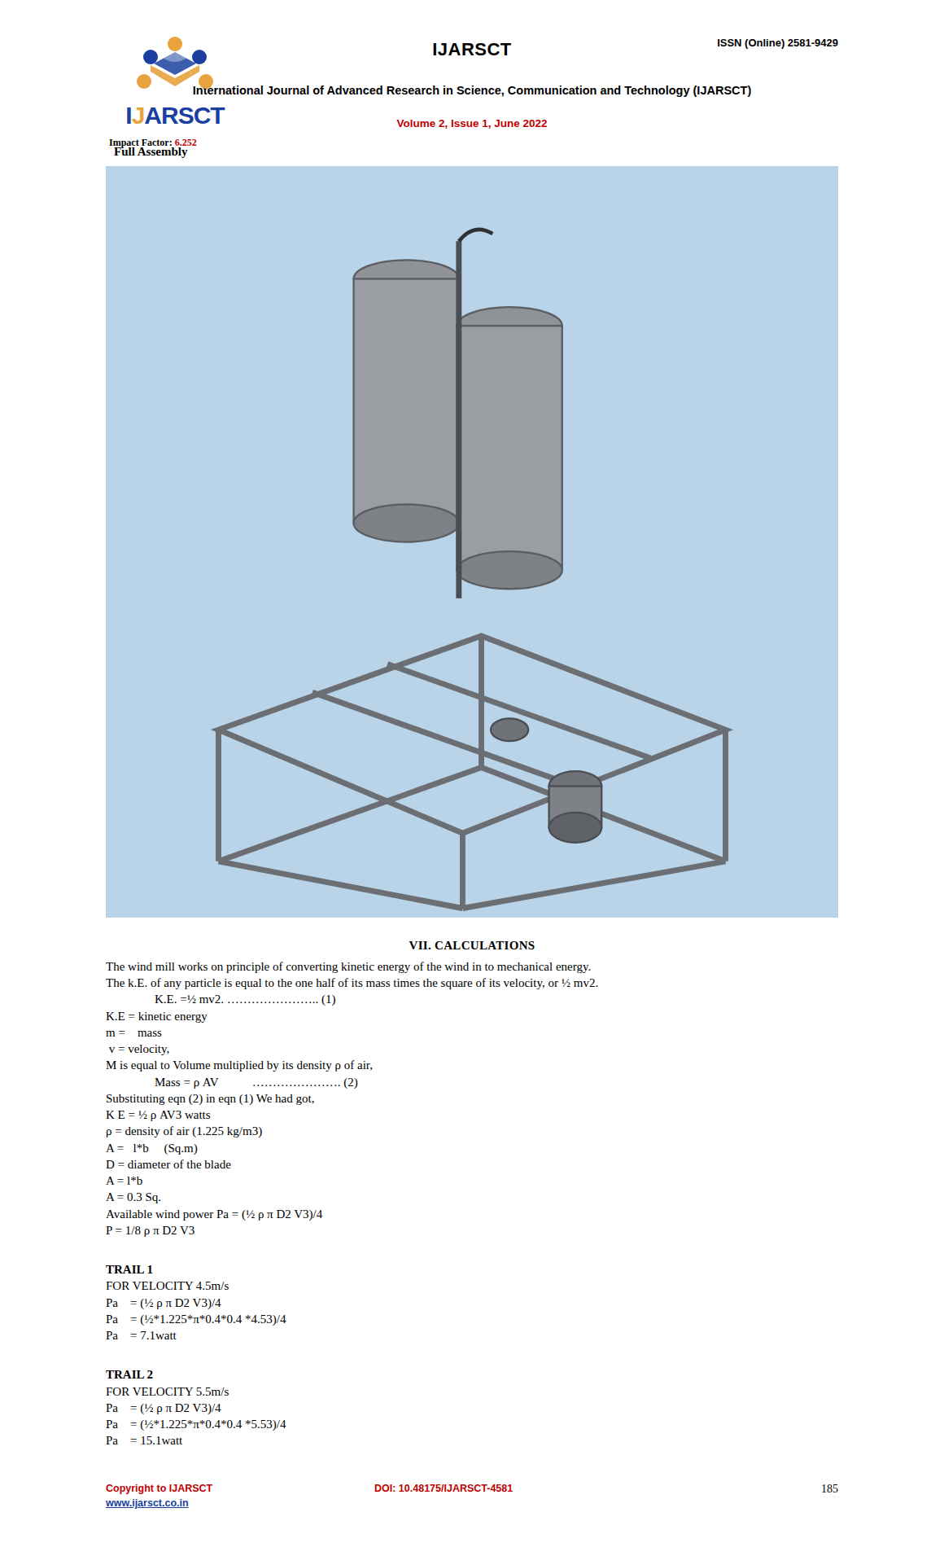IJARSCT
Impact Factor: 6.252
ISSN (Online) 2581-9429
IJARSCT
International Journal of Advanced Research in Science, Communication and Technology (IJARSCT)
Volume 2, Issue 1, June 2022
Full Assembly
VII. CALCULATIONS
The wind mill works on principle of converting kinetic energy of the wind in to mechanical energy.
The k.E. of any particle is equal to the one half of its mass times the square of its velocity, or ½ mv2.
K.E. =½ mv2. ………………….. (1)
K.E = kinetic energy
m = mass
v = velocity,
M is equal to Volume multiplied by its density ρ of air,
Mass = ρ AV …………………. (2)
Substituting eqn (2) in eqn (1) We had got,
K E = ½ ρ AV3 watts
ρ = density of air (1.225 kg/m3)
A = l*b (Sq.m)
D = diameter of the blade
A = l*b
A = 0.3 Sq.
Available wind power Pa = (½ ρ π D2 V3)/4
P = 1/8 ρ π D2 V3
TRAIL 1
FOR VELOCITY 4.5m/s
Pa = (½ ρ π D2 V3)/4
Pa = (½*1.225*π*0.4*0.4 *4.53)/4
Pa = 7.1watt
TRAIL 2
FOR VELOCITY 5.5m/s
Pa = (½ ρ π D2 V3)/4
Pa = (½*1.225*π*0.4*0.4 *5.53)/4
Pa = 15.1watt
Copyright to IJARSCT www.ijarsct.co.in
DOI: 10.48175/IJARSCT-4581
185